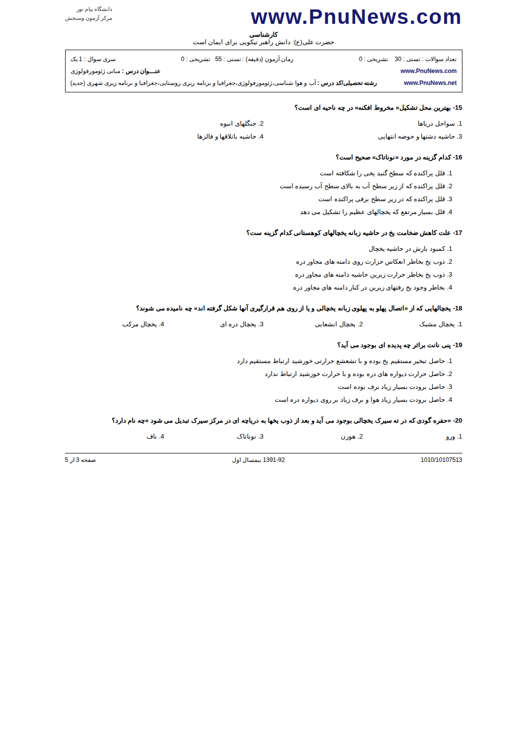www.PnuNews.com
دانشگاه پیام نور
مرکز آزمون وسنجش
کارشناسی
حضرت علی(ع): دانش راهبر نیکویی برای ایمان است
تعداد سوالات : تستی : 30 تشریحی : 0
زمان آزمون (دقیقه) : تستی : 55 تشریحی : 0
سری سوال : 1 یک
www.PnuNews.com
عنـــوان درس : مبانی ژئومورفولوژی
www.PnuNews.net
رشته تحصیلی/کد درس : آب و هوا شناسی،ژئومورفولوژی،جغرافیا و برنامه ریزی روستایی،جغرافیا و برنامه ریزی شهری (جدید)
15- بهترین محل تشکیل« مخروط افکنه» در چه ناحیه ای است؟
1. سواحل دریاها
2. جنگلهای انبوه
3. حاشیه دشتها و حوضه انتهایی
4. حاشیه باتلاقها و فالزها
16- کدام گزینه در مورد «نوناتاک» صحیح است؟
1. قلل پراکنده که سطح گنبد یخی را شکافته است
2. قلل پراکنده که از زیر سطح آب به بالای سطح آب رسیده است
3. قلل پراکنده که در زیر سطح برفی پراکنده است
4. قلل بسیار مرتفع که یخچالهای عظیم را تشکیل می دهد
17- علت کاهش ضخامت یخ در حاشیه زبانه یخچالهای کوهستانی کدام گزینه ست؟
1. کمبود بارش در حاشیه یخچال
2. ذوب یخ بخاطر انعکاس حرارت روی دامنه های مجاور دره
3. ذوب یخ بخاطر حرارت زیرین حاشیه دامنه های مجاور دره
4. بخاطر وجود یخ رفتهای زیرین در کنار دامنه های مجاور دره
18- یخچالهایی که از «اتصال پهلو به پهلوی زبانه یخچالی و یا از روی هم قرارگیری آنها شکل گرفته اند» چه نامیده می شوند؟
1. یخچال مشبک
2. یخچال انشعابی
3. یخچال دره ای
4. یخچال مرکب
19- پنی نانت براثر چه پدیده ای بوجود می آید؟
1. حاصل تبخیر مستقیم یخ بوده و با تشعشع حرارتی خورشید ارتباط مستقیم دارد
2. حاصل حرارت دیواره های دره بوده و با حرارت خورشید ارتباط ندارد
3. حاصل برودت بسیار زیاد برف بوده است
4. حاصل برودت بسیار زیاد هوا و برف زیاد بر روی دیواره دره است
20- «حفره گودی که در ته سیرک یخچالی بوجود می آید و بعد از ذوب یخها به دریاچه ای در مرکز سیرک تبدیل می شود »چه نام دارد؟
1. ورو
2. هورن
3. نوناتاک
4. ناف
1010/10107513
نیمسال اول 1391-92
صفحه 3 از 5